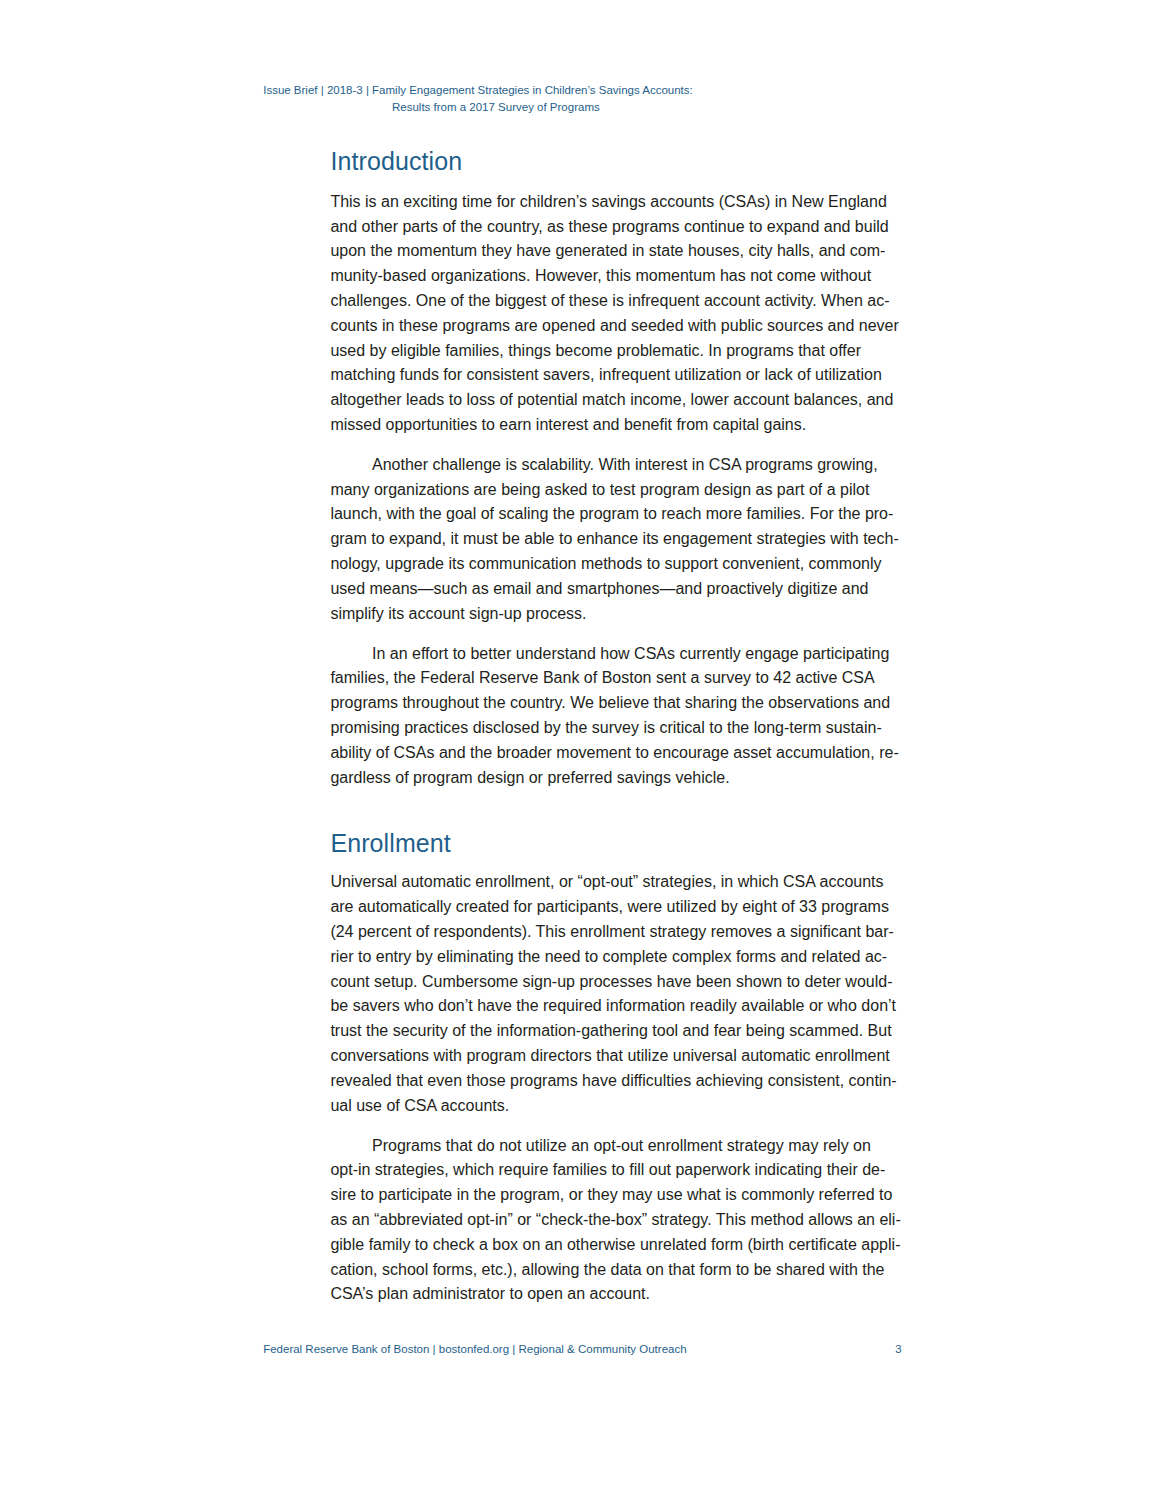Issue Brief | 2018-3 | Family Engagement Strategies in Children’s Savings Accounts: Results from a 2017 Survey of Programs
Introduction
This is an exciting time for children’s savings accounts (CSAs) in New England and other parts of the country, as these programs continue to expand and build upon the momentum they have generated in state houses, city halls, and community-based organizations. However, this momentum has not come without challenges. One of the biggest of these is infrequent account activity. When accounts in these programs are opened and seeded with public sources and never used by eligible families, things become problematic. In programs that offer matching funds for consistent savers, infrequent utilization or lack of utilization altogether leads to loss of potential match income, lower account balances, and missed opportunities to earn interest and benefit from capital gains.
Another challenge is scalability. With interest in CSA programs growing, many organizations are being asked to test program design as part of a pilot launch, with the goal of scaling the program to reach more families. For the program to expand, it must be able to enhance its engagement strategies with technology, upgrade its communication methods to support convenient, commonly used means—such as email and smartphones—and proactively digitize and simplify its account sign-up process.
In an effort to better understand how CSAs currently engage participating families, the Federal Reserve Bank of Boston sent a survey to 42 active CSA programs throughout the country. We believe that sharing the observations and promising practices disclosed by the survey is critical to the long-term sustainability of CSAs and the broader movement to encourage asset accumulation, regardless of program design or preferred savings vehicle.
Enrollment
Universal automatic enrollment, or “opt-out” strategies, in which CSA accounts are automatically created for participants, were utilized by eight of 33 programs (24 percent of respondents). This enrollment strategy removes a significant barrier to entry by eliminating the need to complete complex forms and related account setup. Cumbersome sign-up processes have been shown to deter would-be savers who don’t have the required information readily available or who don’t trust the security of the information-gathering tool and fear being scammed. But conversations with program directors that utilize universal automatic enrollment revealed that even those programs have difficulties achieving consistent, continual use of CSA accounts.
Programs that do not utilize an opt-out enrollment strategy may rely on opt-in strategies, which require families to fill out paperwork indicating their desire to participate in the program, or they may use what is commonly referred to as an “abbreviated opt-in” or “check-the-box” strategy. This method allows an eligible family to check a box on an otherwise unrelated form (birth certificate application, school forms, etc.), allowing the data on that form to be shared with the CSA’s plan administrator to open an account.
Federal Reserve Bank of Boston | bostonfed.org | Regional & Community Outreach 3